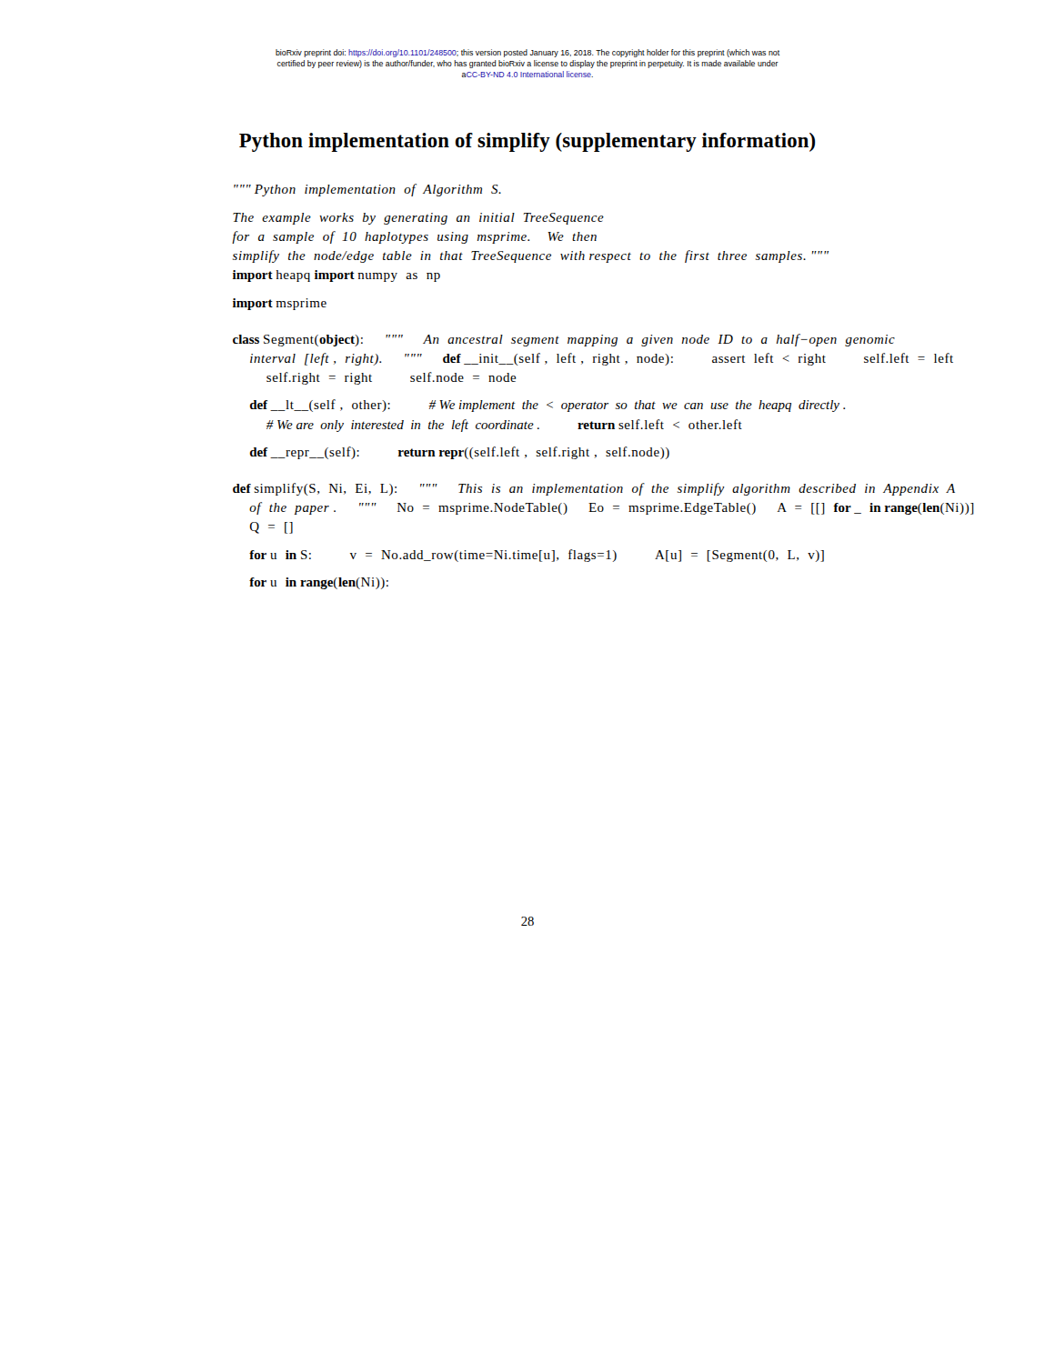bioRxiv preprint doi: https://doi.org/10.1101/248500; this version posted January 16, 2018. The copyright holder for this preprint (which was not certified by peer review) is the author/funder, who has granted bioRxiv a license to display the preprint in perpetuity. It is made available under aCC-BY-ND 4.0 International license.
Python implementation of simplify (supplementary information)
""" Python implementation of Algorithm S. The example works by generating an initial TreeSequence for a sample of 10 haplotypes using msprime. We then simplify the node/edge table in that TreeSequence with respect to the first three samples. """ import heapq import numpy as np import msprime class Segment(object): """ An ancestral segment mapping a given node ID to a half−open genomic interval [left , right). """ def __init__(self , left , right , node): assert left < right self.left = left self.right = right self.node = node def __lt__(self , other): # We implement the < operator so that we can use the heapq directly . # We are only interested in the left coordinate . return self.left < other.left def __repr__(self): return repr((self.left , self.right , self.node)) def simplify(S, Ni, Ei, L): """ This is an implementation of the simplify algorithm described in Appendix A of the paper . """ No = msprime.NodeTable() Eo = msprime.EdgeTable() A = [[] for _ in range(len(Ni))] Q = [] for u in S: v = No.add_row(time=Ni.time[u], flags=1) A[u] = [Segment(0, L, v)] for u in range(len(Ni)):
28